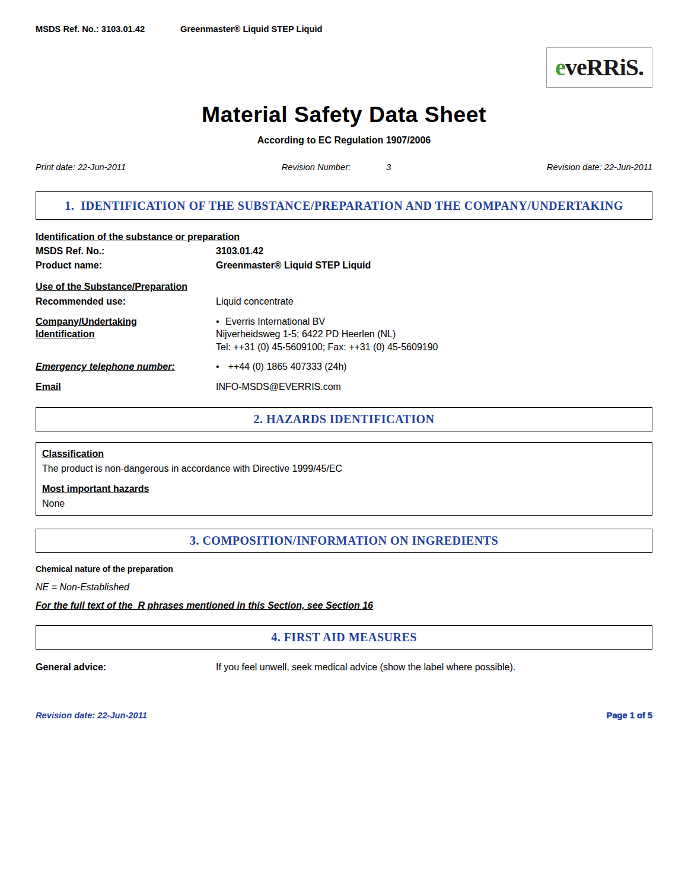MSDS Ref. No.: 3103.01.42
Greenmaster® Liquid STEP Liquid
eveRRiS.
Material Safety Data Sheet
According to EC Regulation 1907/2006
Print date: 22-Jun-2011
Revision Number: 3
Revision date: 22-Jun-2011
1. IDENTIFICATION OF THE SUBSTANCE/PREPARATION AND THE COMPANY/UNDERTAKING
Identification of the substance or preparation
| MSDS Ref. No.: | 3103.01.42 |
| Product name: | Greenmaster® Liquid STEP Liquid |
Use of the Substance/Preparation
| Recommended use: | Liquid concentrate |
| Company/Undertaking Identification | • Everris International BV Nijverheidsweg 1-5; 6422 PD Heerlen (NL) Tel: ++31 (0) 45-5609100; Fax: ++31 (0) 45-5609190 |
| Emergency telephone number: | • ++44 (0) 1865 407333 (24h) |
| Email | INFO-MSDS@EVERRIS.com |
2. HAZARDS IDENTIFICATION
Classification
The product is non-dangerous in accordance with Directive 1999/45/EC
Most important hazards
None
3. COMPOSITION/INFORMATION ON INGREDIENTS
Chemical nature of the preparation
NE = Non-Established
For the full text of the R phrases mentioned in this Section, see Section 16
4. FIRST AID MEASURES
| General advice: | If you feel unwell, seek medical advice (show the label where possible). |
Revision date: 22-Jun-2011
Page 1 of 5